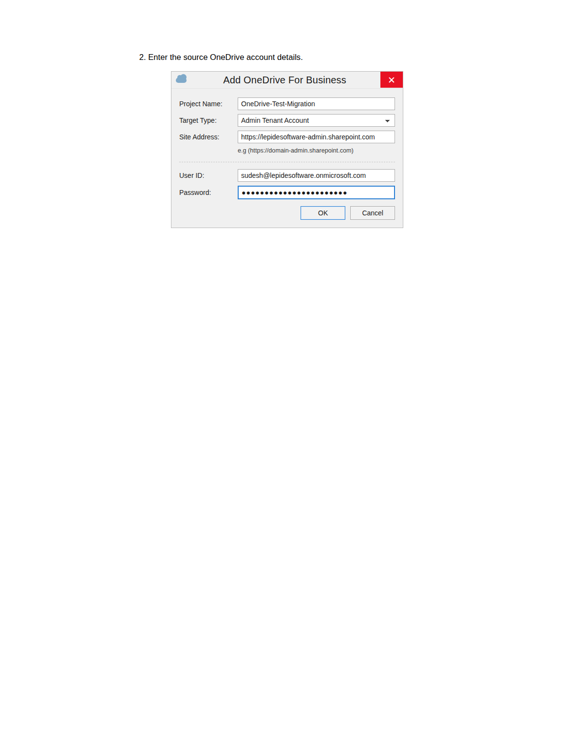Enter the source OneDrive account details.
Add OneDrive For Business
✕
| Project Name: | |
| Target Type: | Admin Tenant Account |
| Site Address: | |
| | e.g (https://domain-admin.sharepoint.com) |
| User ID: | |
| Password: | |
OK Cancel